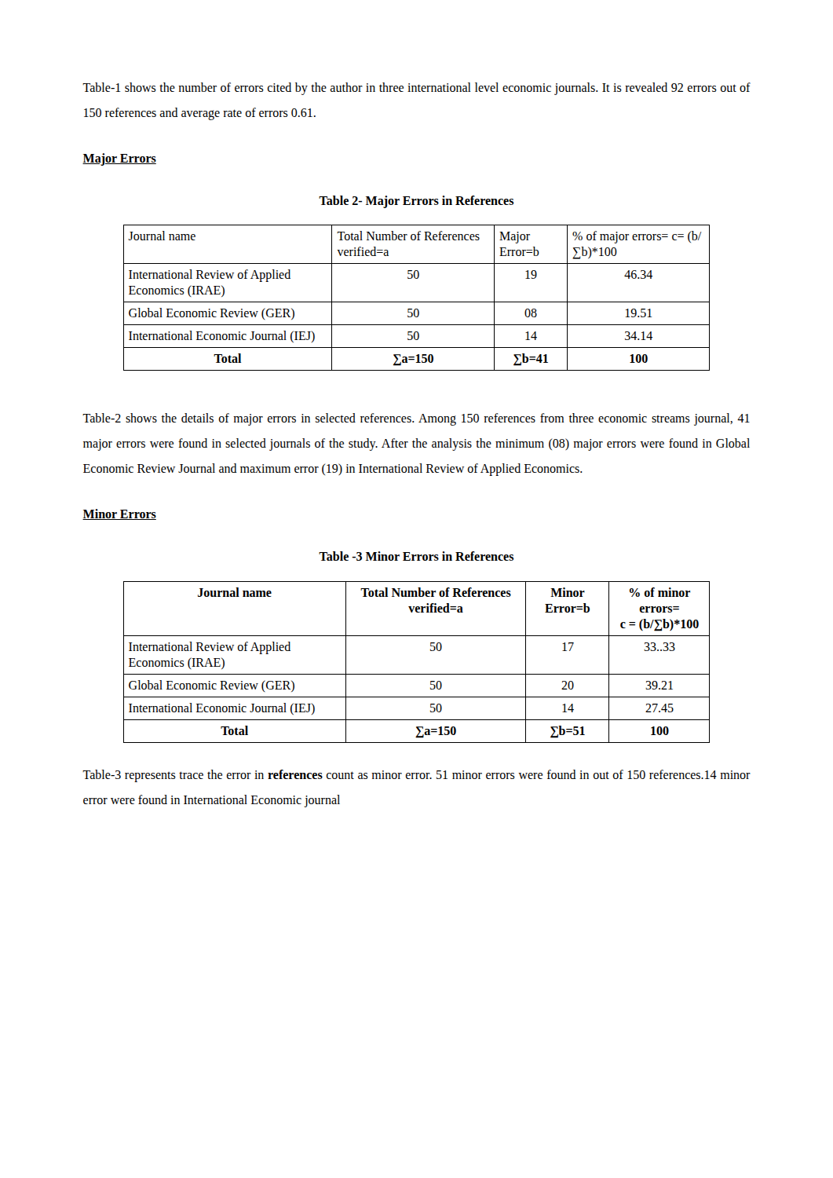Table-1 shows the number of errors cited by the author in three international level economic journals. It is revealed 92 errors out of 150 references and average rate of errors 0.61.
Major Errors
Table 2- Major Errors in References
| Journal name | Total Number of References verified=a | Major Error=b | % of major errors= c= (b/∑b)*100 |
| --- | --- | --- | --- |
| International Review of Applied Economics (IRAE) | 50 | 19 | 46.34 |
| Global Economic Review (GER) | 50 | 08 | 19.51 |
| International Economic Journal (IEJ) | 50 | 14 | 34.14 |
| Total | ∑a=150 | ∑b=41 | 100 |
Table-2 shows the details of major errors in selected references. Among 150 references from three economic streams journal, 41 major errors were found in selected journals of the study. After the analysis the minimum (08) major errors were found in Global Economic Review Journal and maximum error (19) in International Review of Applied Economics.
Minor Errors
Table -3 Minor Errors in References
| Journal name | Total Number of References verified=a | Minor Error=b | % of minor errors= c = (b/∑b)*100 |
| --- | --- | --- | --- |
| International Review of Applied Economics (IRAE) | 50 | 17 | 33..33 |
| Global Economic Review (GER) | 50 | 20 | 39.21 |
| International Economic Journal (IEJ) | 50 | 14 | 27.45 |
| Total | ∑a=150 | ∑b=51 | 100 |
Table-3 represents trace the error in references count as minor error. 51 minor errors were found in out of 150 references.14 minor error were found in International Economic journal